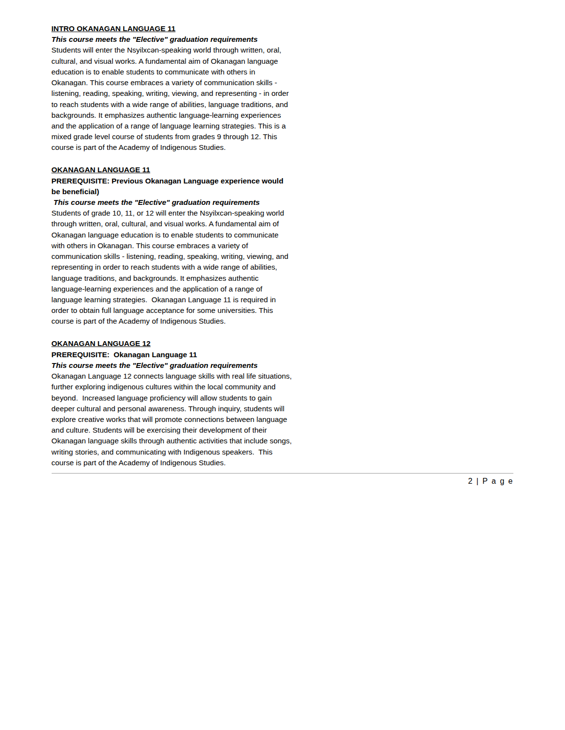INTRO OKANAGAN LANGUAGE 11
This course meets the "Elective" graduation requirements
Students will enter the Nsyilxcən-speaking world through written, oral, cultural, and visual works. A fundamental aim of Okanagan language education is to enable students to communicate with others in Okanagan. This course embraces a variety of communication skills - listening, reading, speaking, writing, viewing, and representing - in order to reach students with a wide range of abilities, language traditions, and backgrounds. It emphasizes authentic language-learning experiences and the application of a range of language learning strategies. This is a mixed grade level course of students from grades 9 through 12. This course is part of the Academy of Indigenous Studies.
OKANAGAN LANGUAGE 11
PREREQUISITE: Previous Okanagan Language experience would be beneficial)
This course meets the "Elective" graduation requirements
Students of grade 10, 11, or 12 will enter the Nsyilxcən-speaking world through written, oral, cultural, and visual works. A fundamental aim of Okanagan language education is to enable students to communicate with others in Okanagan. This course embraces a variety of communication skills - listening, reading, speaking, writing, viewing, and representing in order to reach students with a wide range of abilities, language traditions, and backgrounds. It emphasizes authentic language-learning experiences and the application of a range of language learning strategies. Okanagan Language 11 is required in order to obtain full language acceptance for some universities. This course is part of the Academy of Indigenous Studies.
OKANAGAN LANGUAGE 12
PREREQUISITE: Okanagan Language 11
This course meets the "Elective" graduation requirements
Okanagan Language 12 connects language skills with real life situations, further exploring indigenous cultures within the local community and beyond. Increased language proficiency will allow students to gain deeper cultural and personal awareness. Through inquiry, students will explore creative works that will promote connections between language and culture. Students will be exercising their development of their Okanagan language skills through authentic activities that include songs, writing stories, and communicating with Indigenous speakers. This course is part of the Academy of Indigenous Studies.
2 | P a g e